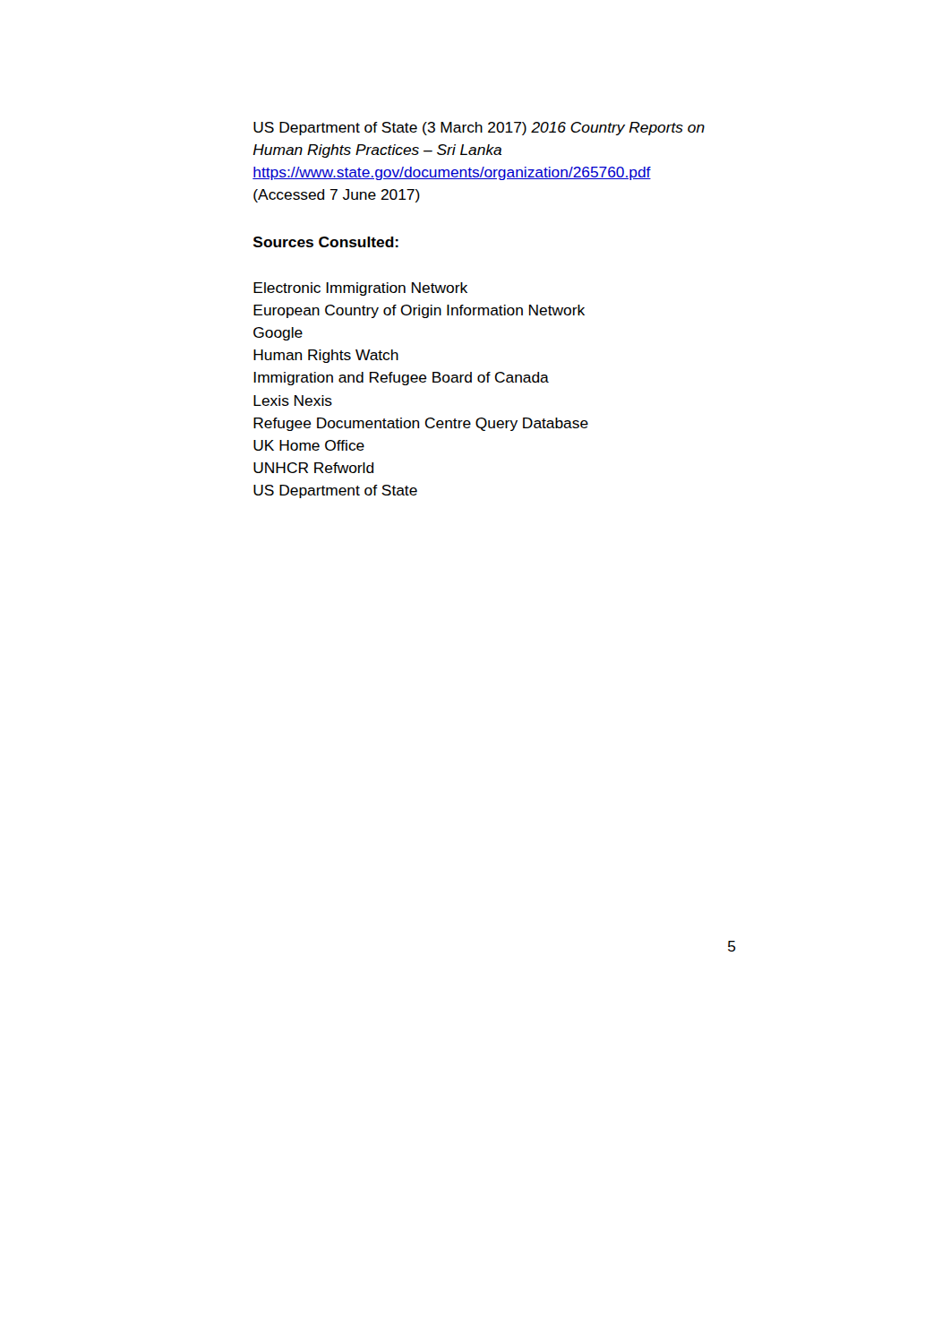US Department of State (3 March 2017) 2016 Country Reports on Human Rights Practices – Sri Lanka
https://www.state.gov/documents/organization/265760.pdf
(Accessed 7 June 2017)
Sources Consulted:
Electronic Immigration Network
European Country of Origin Information Network
Google
Human Rights Watch
Immigration and Refugee Board of Canada
Lexis Nexis
Refugee Documentation Centre Query Database
UK Home Office
UNHCR Refworld
US Department of State
5